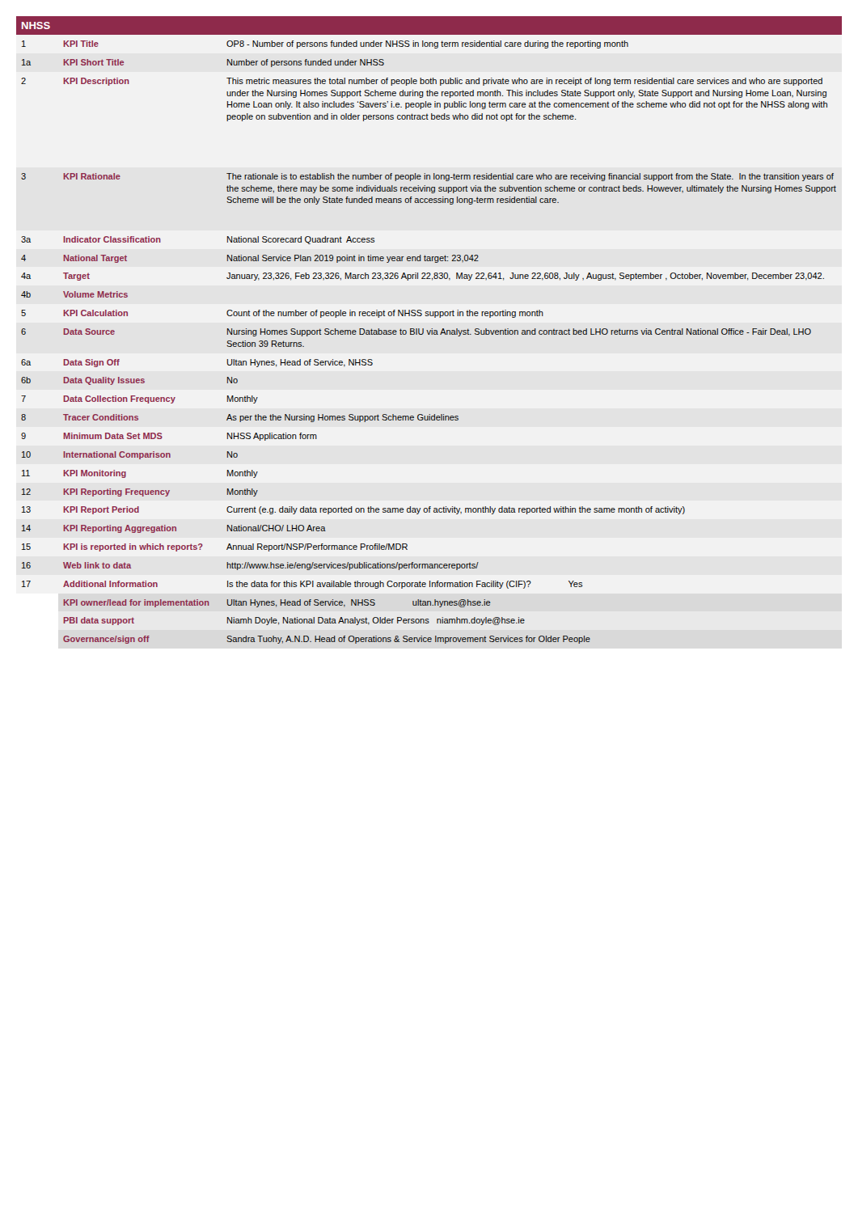NHSS
| 1 | KPI Title | OP8 - Number of persons funded under NHSS in long term residential care during the reporting month |
| 1a | KPI Short Title | Number of persons funded under NHSS |
| 2 | KPI Description | This metric measures the total number of people both public and private who are in receipt of long term residential care services and who are supported under the Nursing Homes Support Scheme during the reported month. This includes State Support only, State Support and Nursing Home Loan, Nursing Home Loan only. It also includes ‘Savers’ i.e. people in public long term care at the comencement of the scheme who did not opt for the NHSS along with people on subvention and in older persons contract beds who did not opt for the scheme. |
| 3 | KPI Rationale | The rationale is to establish the number of people in long-term residential care who are receiving financial support from the State. In the transition years of the scheme, there may be some individuals receiving support via the subvention scheme or contract beds. However, ultimately the Nursing Homes Support Scheme will be the only State funded means of accessing long-term residential care. |
| 3a | Indicator Classification | National Scorecard Quadrant Access |
| 4 | National Target | National Service Plan 2019 point in time year end target: 23,042 |
| 4a | Target | January, 23,326, Feb 23,326, March 23,326 April 22,830, May 22,641, June 22,608, July , August, September , October, November, December 23,042. |
| 4b | Volume Metrics | |
| 5 | KPI Calculation | Count of the number of people in receipt of NHSS support in the reporting month |
| 6 | Data Source | Nursing Homes Support Scheme Database to BIU via Analyst. Subvention and contract bed LHO returns via Central National Office - Fair Deal, LHO Section 39 Returns. |
| 6a | Data Sign Off | Ultan Hynes, Head of Service, NHSS |
| 6b | Data Quality Issues | No |
| 7 | Data Collection Frequency | Monthly |
| 8 | Tracer Conditions | As per the the Nursing Homes Support Scheme Guidelines |
| 9 | Minimum Data Set MDS | NHSS Application form |
| 10 | International Comparison | No |
| 11 | KPI Monitoring | Monthly |
| 12 | KPI Reporting Frequency | Monthly |
| 13 | KPI Report Period | Current (e.g. daily data reported on the same day of activity, monthly data reported within the same month of activity) |
| 14 | KPI Reporting Aggregation | National/CHO/ LHO Area |
| 15 | KPI is reported in which reports? | Annual Report/NSP/Performance Profile/MDR |
| 16 | Web link to data | http://www.hse.ie/eng/services/publications/performancereports/ |
| 17 | Additional Information | Is the data for this KPI available through Corporate Information Facility (CIF)? Yes |
| | KPI owner/lead for implementation | Ultan Hynes, Head of Service, NHSS ultan.hynes@hse.ie |
| | PBI data support | Niamh Doyle, National Data Analyst, Older Persons niamhm.doyle@hse.ie |
| | Governance/sign off | Sandra Tuohy, A.N.D. Head of Operations & Service Improvement Services for Older People |